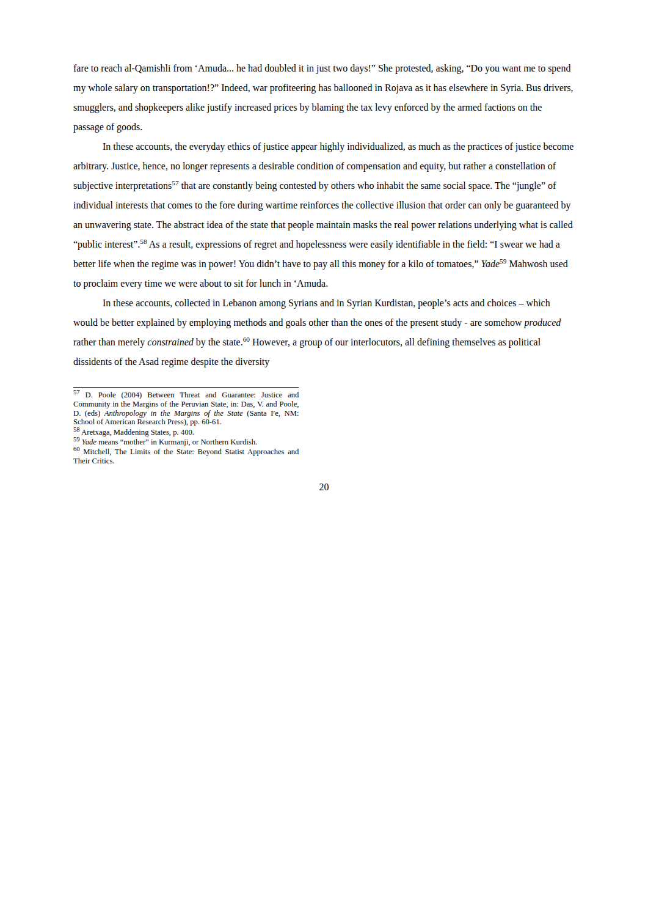fare to reach al-Qamishli from ‘Amuda... he had doubled it in just two days!” She protested, asking, “Do you want me to spend my whole salary on transportation!?” Indeed, war profiteering has ballooned in Rojava as it has elsewhere in Syria. Bus drivers, smugglers, and shopkeepers alike justify increased prices by blaming the tax levy enforced by the armed factions on the passage of goods.
In these accounts, the everyday ethics of justice appear highly individualized, as much as the practices of justice become arbitrary. Justice, hence, no longer represents a desirable condition of compensation and equity, but rather a constellation of subjective interpretations57 that are constantly being contested by others who inhabit the same social space. The “jungle” of individual interests that comes to the fore during wartime reinforces the collective illusion that order can only be guaranteed by an unwavering state. The abstract idea of the state that people maintain masks the real power relations underlying what is called “public interest”.58 As a result, expressions of regret and hopelessness were easily identifiable in the field: “I swear we had a better life when the regime was in power! You didn’t have to pay all this money for a kilo of tomatoes,” Yade59 Mahwosh used to proclaim every time we were about to sit for lunch in ‘Amuda.
In these accounts, collected in Lebanon among Syrians and in Syrian Kurdistan, people’s acts and choices – which would be better explained by employing methods and goals other than the ones of the present study - are somehow produced rather than merely constrained by the state.60 However, a group of our interlocutors, all defining themselves as political dissidents of the Asad regime despite the diversity
57 D. Poole (2004) Between Threat and Guarantee: Justice and Community in the Margins of the Peruvian State, in: Das, V. and Poole, D. (eds) Anthropology in the Margins of the State (Santa Fe, NM: School of American Research Press), pp. 60-61.
58 Aretxaga, Maddening States, p. 400.
59 Yade means “mother” in Kurmanji, or Northern Kurdish.
60 Mitchell, The Limits of the State: Beyond Statist Approaches and Their Critics.
20